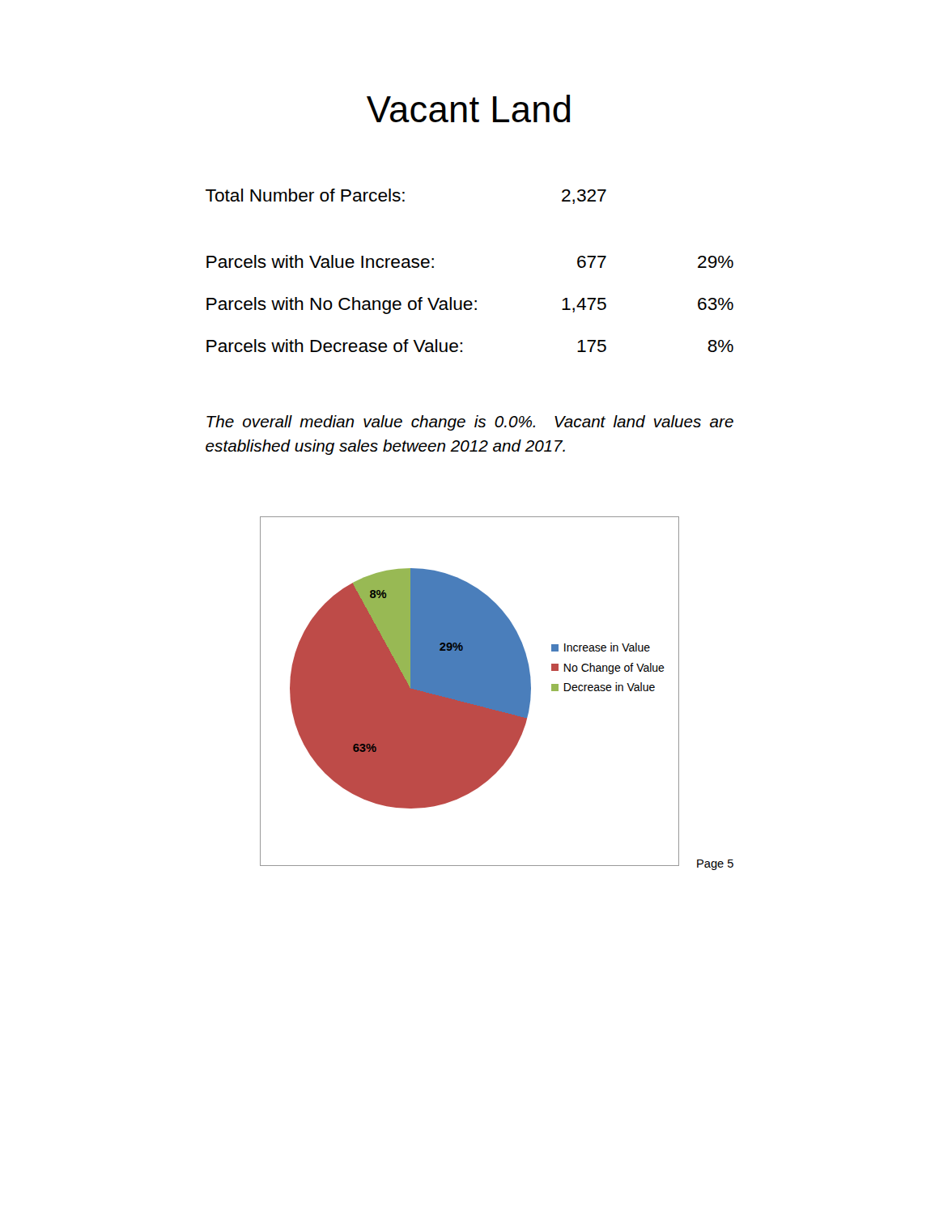Vacant Land
| Total Number of Parcels: | 2,327 | |
| Parcels with Value Increase: | 677 | 29% |
| Parcels with No Change of Value: | 1,475 | 63% |
| Parcels with Decrease of Value: | 175 | 8% |
The overall median value change is 0.0%. Vacant land values are established using sales between 2012 and 2017.
29% 63% 8%
Increase in Value
No Change of Value
Decrease in Value
Page 5